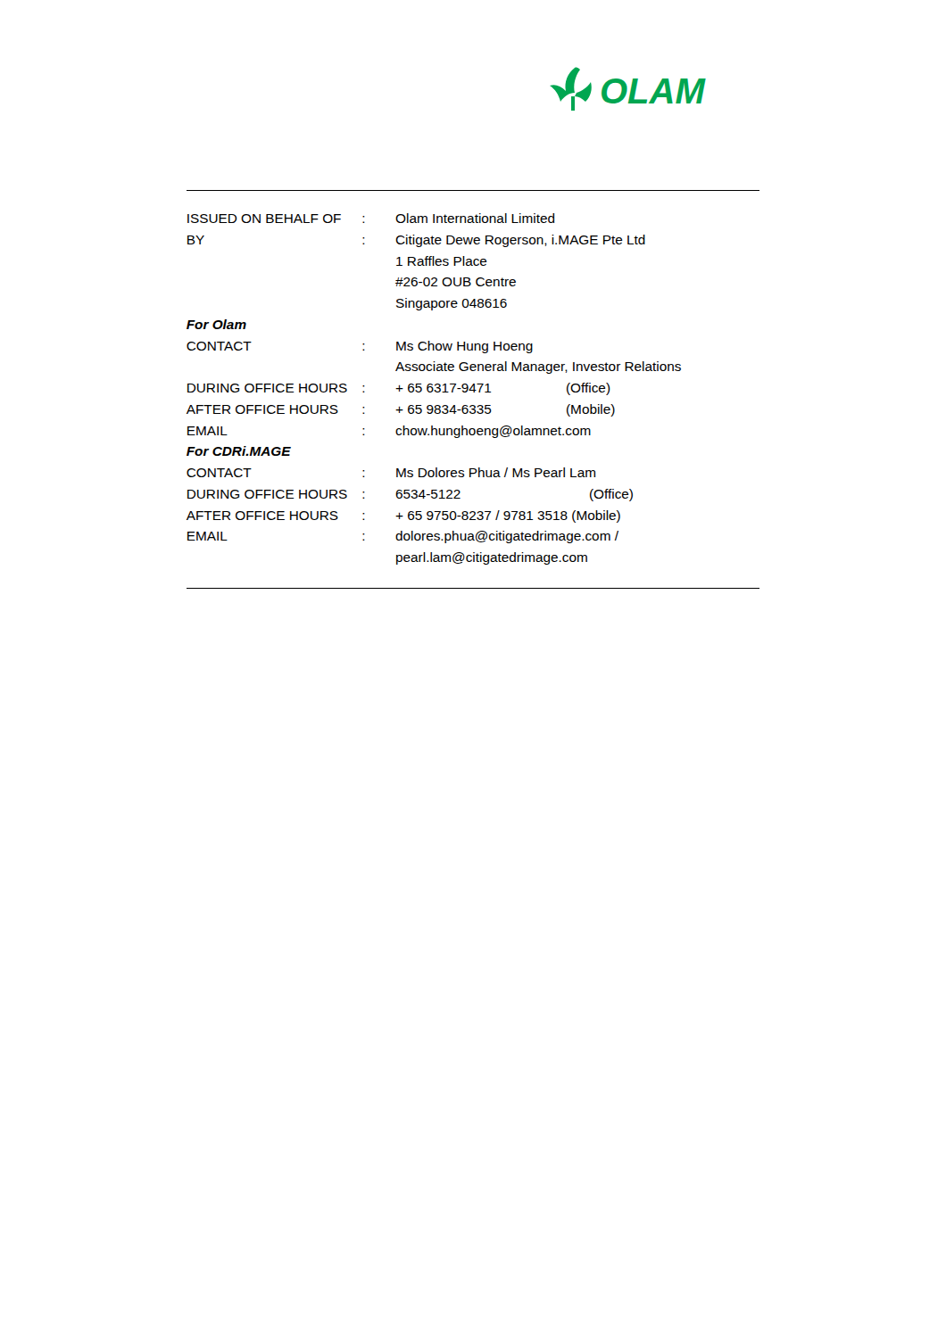OLAM
| ISSUED ON BEHALF OF | : | Olam International Limited |
| BY | : | Citigate Dewe Rogerson, i.MAGE Pte Ltd |
| | | 1 Raffles Place |
| | | #26-02 OUB Centre |
| | | Singapore 048616 |
| For Olam |
| CONTACT | : | Ms Chow Hung Hoeng |
| | | Associate General Manager, Investor Relations |
| DURING OFFICE HOURS | : | + 65 6317-9471 (Office) |
| AFTER OFFICE HOURS | : | + 65 9834-6335 (Mobile) |
| EMAIL | : | chow.hunghoeng@olamnet.com |
| For CDRi.MAGE |
| CONTACT | : | Ms Dolores Phua / Ms Pearl Lam |
| DURING OFFICE HOURS | : | 6534-5122 (Office) |
| AFTER OFFICE HOURS | : | + 65 9750-8237 / 9781 3518 (Mobile) |
| EMAIL | : | dolores.phua@citigatedrimage.com / |
| | | pearl.lam@citigatedrimage.com |